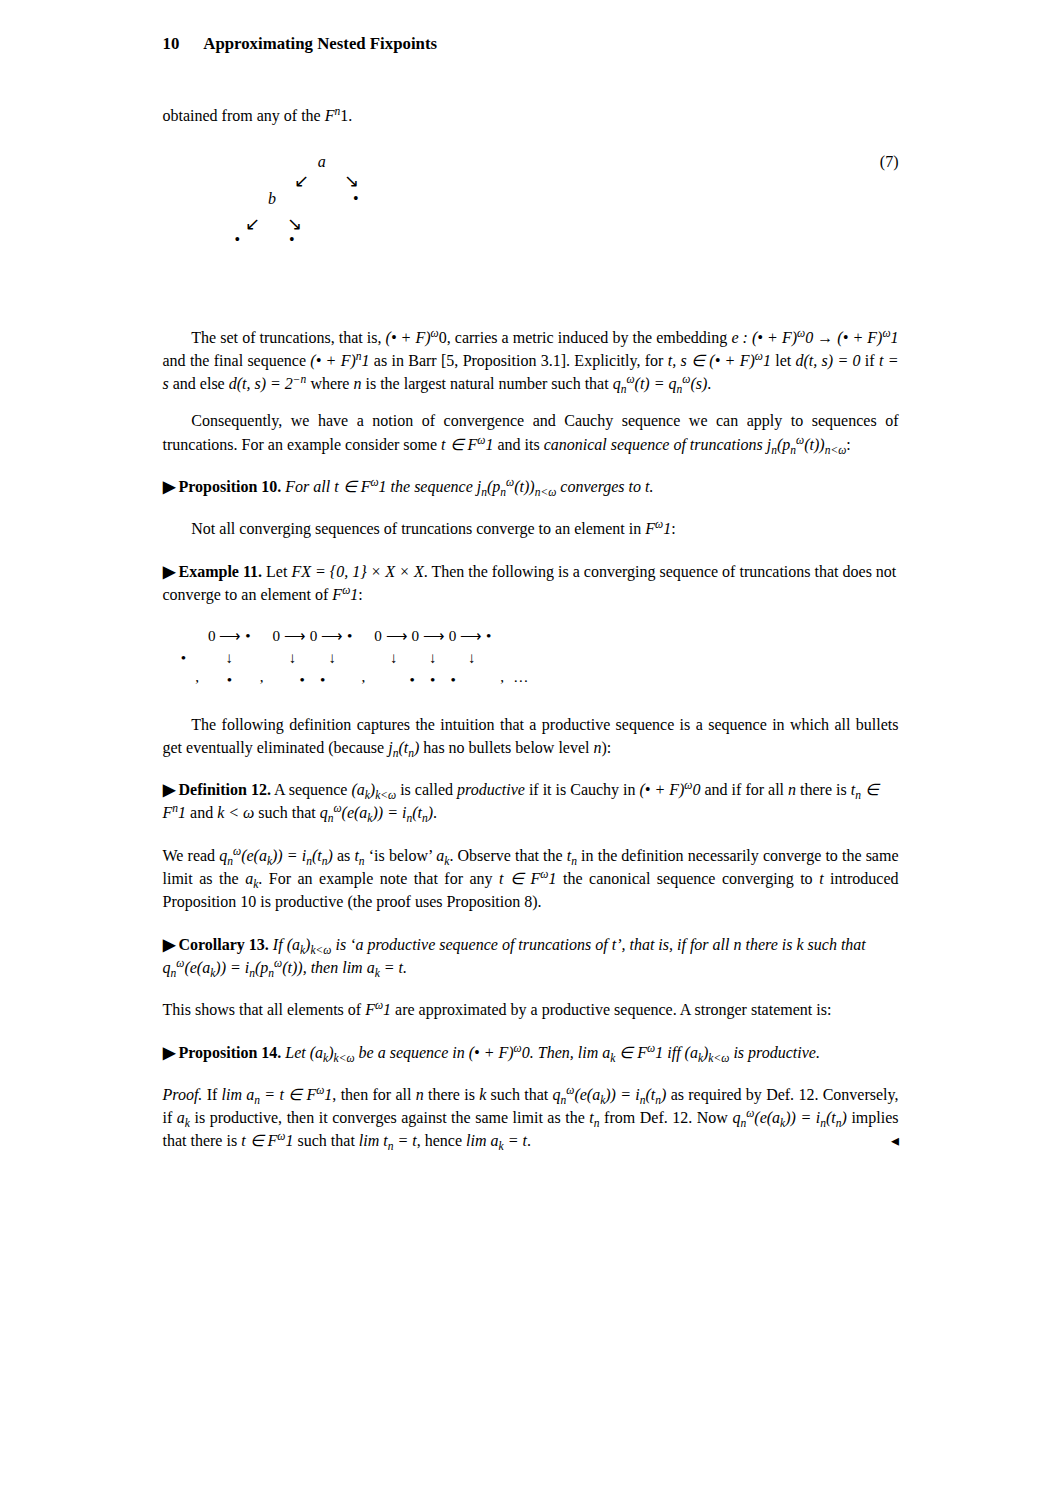10 Approximating Nested Fixpoints
obtained from any of the Fn1.
(7)
a ↙ ↘ b • ↙ ↘ • •
The set of truncations, that is, (• + F)ω0, carries a metric induced by the embedding e : (• + F)ω0 → (• + F)ω1 and the final sequence (• + F)n1 as in Barr [5, Proposition 3.1]. Explicitly, for t, s ∈ (• + F)ω1 let d(t, s) = 0 if t = s and else d(t, s) = 2−n where n is the largest natural number such that qnω(t) = qnω(s).
Consequently, we have a notion of convergence and Cauchy sequence we can apply to sequences of truncations. For an example consider some t ∈ Fω1 and its canonical sequence of truncations jn(pnω(t))n<ω:
Proposition 10. For all t ∈ Fω1 the sequence jn(pnω(t))n<ω converges to t.
Not all converging sequences of truncations converge to an element in Fω1:
Example 11. Let FX = {0, 1} × X × X. Then the following is a converging sequence of truncations that does not converge to an element of Fω1:
•
,
0 ⟶ •
↓
•
,
0 ⟶ 0 ⟶ •
↓↓
• •
,
0 ⟶ 0 ⟶ 0 ⟶ •
↓↓↓
• • •
,
…
The following definition captures the intuition that a productive sequence is a sequence in which all bullets get eventually eliminated (because jn(tn) has no bullets below level n):
Definition 12. A sequence (ak)k<ω is called productive if it is Cauchy in (• + F)ω0 and if for all n there is tn ∈ Fn1 and k < ω such that qnω(e(ak)) = in(tn).
We read qnω(e(ak)) = in(tn) as tn ‘is below’ ak. Observe that the tn in the definition necessarily converge to the same limit as the ak. For an example note that for any t ∈ Fω1 the canonical sequence converging to t introduced Proposition 10 is productive (the proof uses Proposition 8).
Corollary 13. If (ak)k<ω is ‘a productive sequence of truncations of t’, that is, if for all n there is k such that qnω(e(ak)) = in(pnω(t)), then lim ak = t.
This shows that all elements of Fω1 are approximated by a productive sequence. A stronger statement is:
Proposition 14. Let (ak)k<ω be a sequence in (• + F)ω0. Then, lim ak ∈ Fω1 iff (ak)k<ω is productive.
Proof. If lim an = t ∈ Fω1, then for all n there is k such that qnω(e(ak)) = in(tn) as required by Def. 12. Conversely, if ak is productive, then it converges against the same limit as the tn from Def. 12. Now qnω(e(ak)) = in(tn) implies that there is t ∈ Fω1 such that lim tn = t, hence lim ak = t. ◂